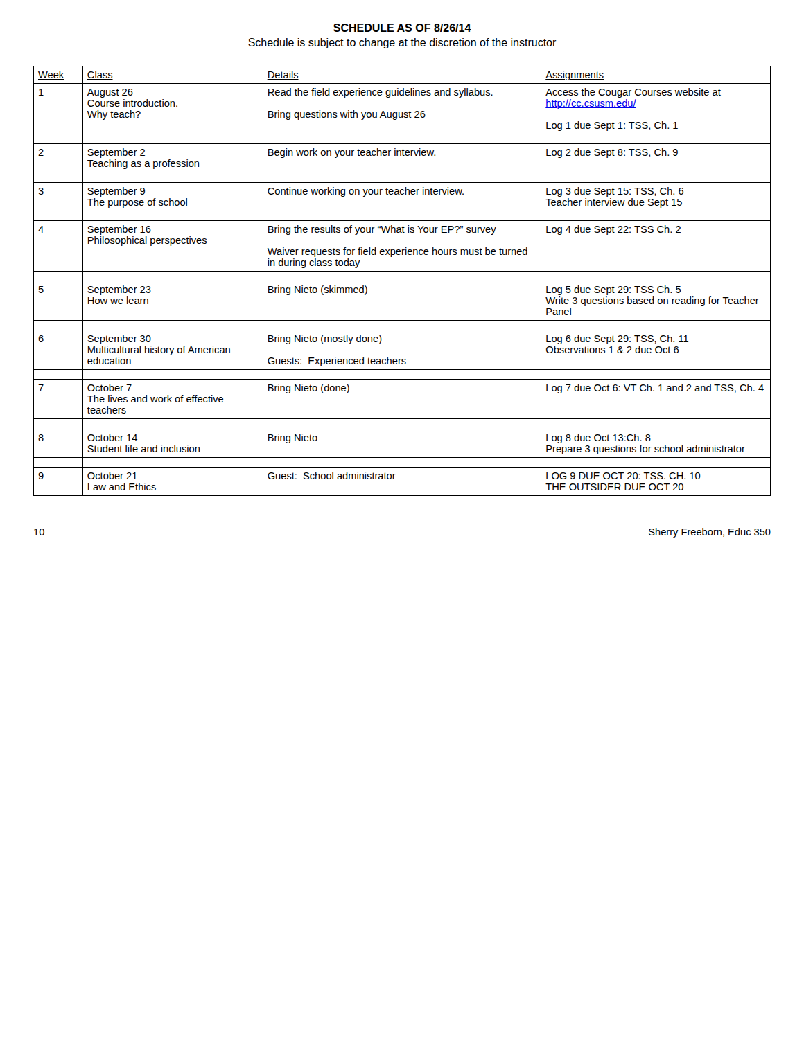SCHEDULE AS OF 8/26/14
Schedule is subject to change at the discretion of the instructor
| Week | Class | Details | Assignments |
| --- | --- | --- | --- |
| 1 | August 26 Course introduction. Why teach? | Read the field experience guidelines and syllabus. Bring questions with you August 26 | Access the Cougar Courses website at http://cc.csusm.edu/ Log 1 due Sept 1: TSS, Ch. 1 |
| 2 | September 2 Teaching as a profession | Begin work on your teacher interview. | Log 2 due Sept 8: TSS, Ch. 9 |
| 3 | September 9 The purpose of school | Continue working on your teacher interview. | Log 3 due Sept 15: TSS, Ch. 6 Teacher interview due Sept 15 |
| 4 | September 16 Philosophical perspectives | Bring the results of your “What is Your EP?” survey Waiver requests for field experience hours must be turned in during class today | Log 4 due Sept 22: TSS Ch. 2 |
| 5 | September 23 How we learn | Bring Nieto (skimmed) | Log 5 due Sept 29: TSS Ch. 5 Write 3 questions based on reading for Teacher Panel |
| 6 | September 30 Multicultural history of American education | Bring Nieto (mostly done) Guests: Experienced teachers | Log 6 due Sept 29: TSS, Ch. 11 Observations 1 & 2 due Oct 6 |
| 7 | October 7 The lives and work of effective teachers | Bring Nieto (done) | Log 7 due Oct 6: VT Ch. 1 and 2 and TSS, Ch. 4 |
| 8 | October 14 Student life and inclusion | Bring Nieto | Log 8 due Oct 13:Ch. 8 Prepare 3 questions for school administrator |
| 9 | October 21 Law and Ethics | Guest: School administrator | LOG 9 DUE OCT 20: TSS. CH. 10 THE OUTSIDER DUE OCT 20 |
10
Sherry Freeborn, Educ 350